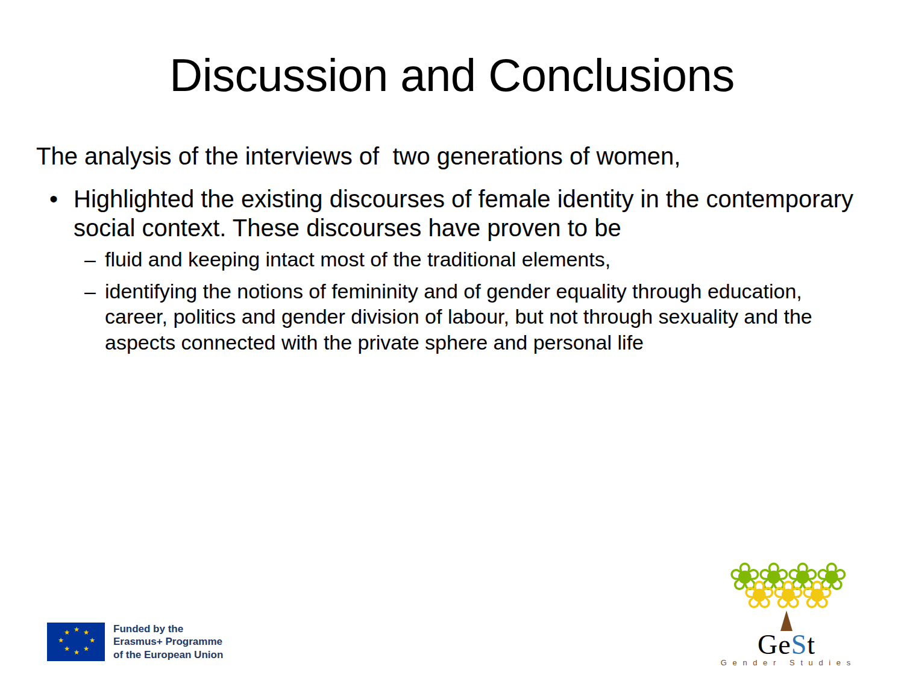Discussion and Conclusions
The analysis of the interviews of two generations of women,
Highlighted the existing discourses of female identity in the contemporary social context. These discourses have proven to be
fluid and keeping intact most of the traditional elements,
identifying the notions of femininity and of gender equality through education, career, politics and gender division of labour, but not through sexuality and the aspects connected with the private sphere and personal life
★ ★ ★ ★ ★ ★ ★ ★
Funded by the
Erasmus+ Programme
of the European Union
❀❀❀❀
❀❀❀
GeSt
G e n d e r S t u d i e s